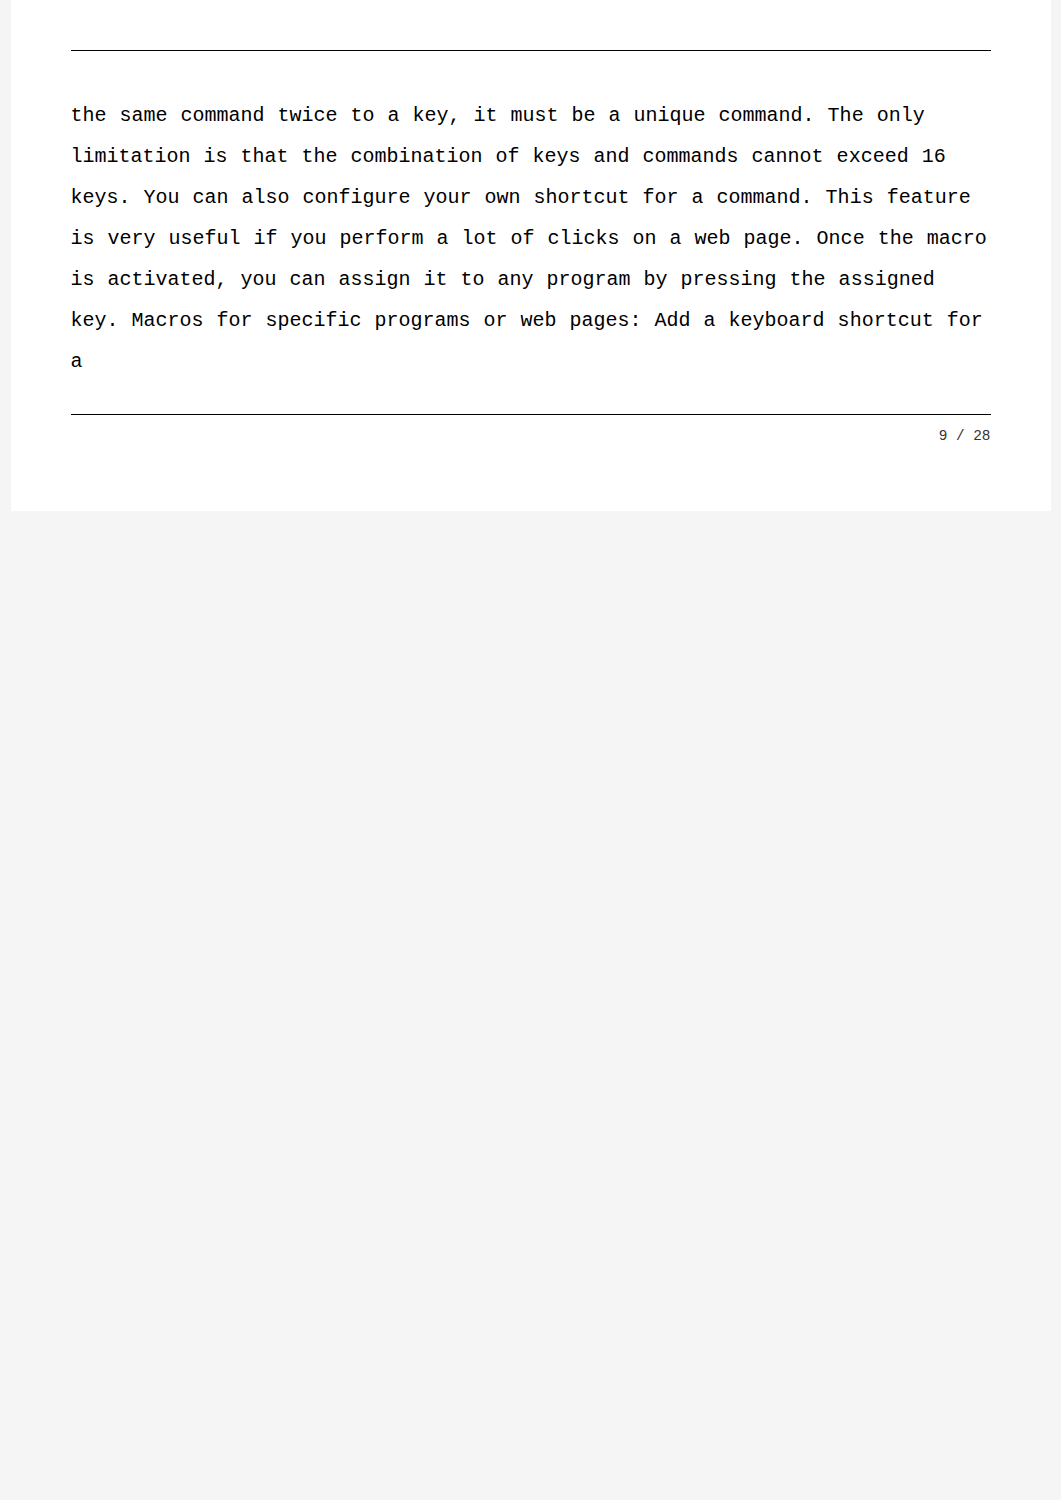the same command twice to a key, it must be a unique command. The only limitation is that the combination of keys and commands cannot exceed 16 keys. You can also configure your own shortcut for a command. This feature is very useful if you perform a lot of clicks on a web page. Once the macro is activated, you can assign it to any program by pressing the assigned key. Macros for specific programs or web pages: Add a keyboard shortcut for a
9 / 28